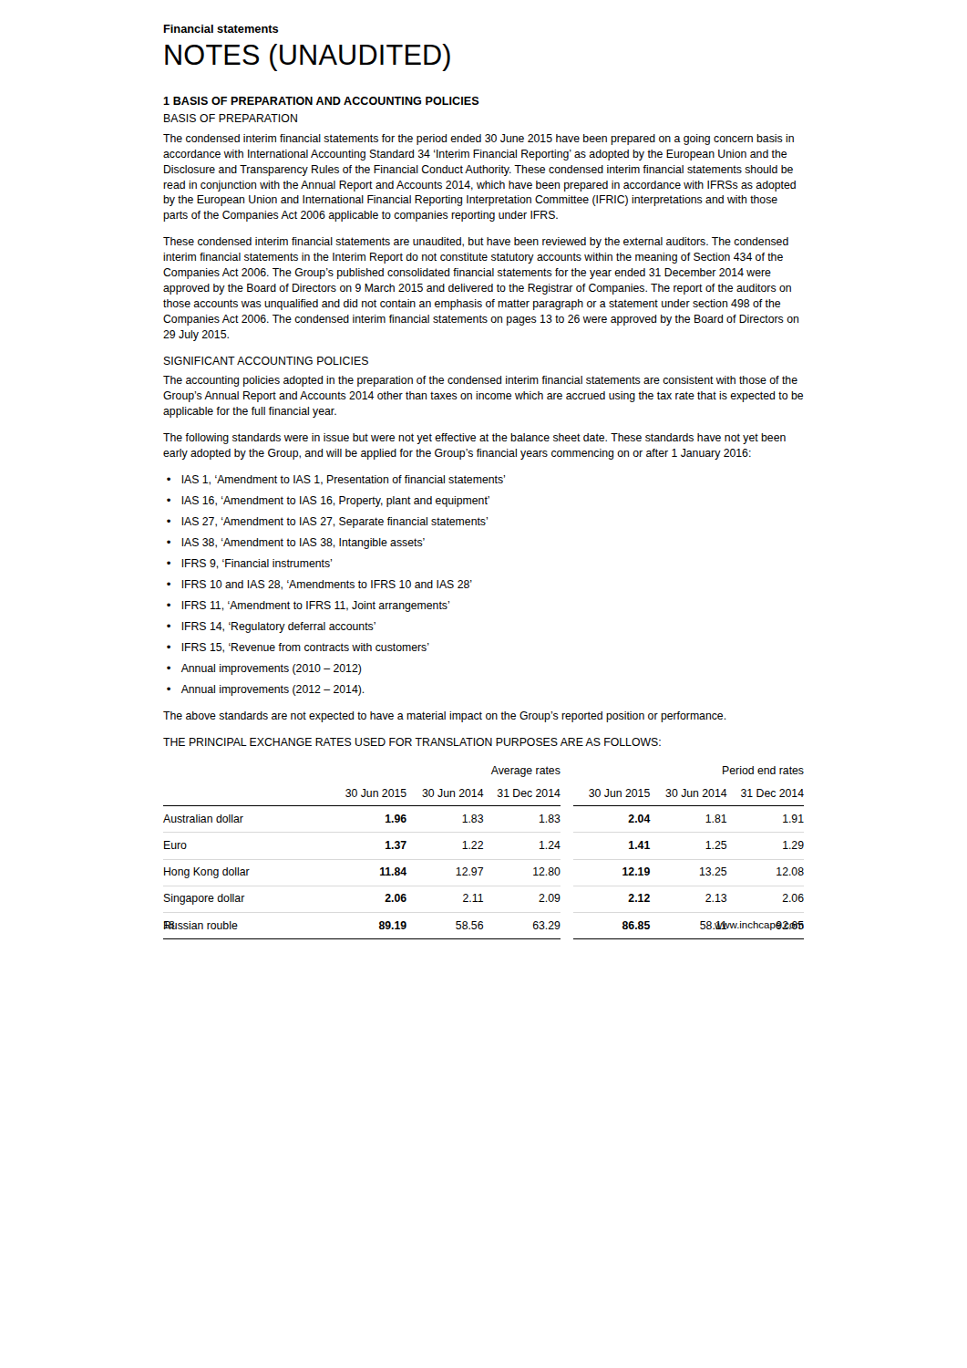Financial statements
NOTES (UNAUDITED)
1 BASIS OF PREPARATION AND ACCOUNTING POLICIES
BASIS OF PREPARATION
The condensed interim financial statements for the period ended 30 June 2015 have been prepared on a going concern basis in accordance with International Accounting Standard 34 ‘Interim Financial Reporting’ as adopted by the European Union and the Disclosure and Transparency Rules of the Financial Conduct Authority. These condensed interim financial statements should be read in conjunction with the Annual Report and Accounts 2014, which have been prepared in accordance with IFRSs as adopted by the European Union and International Financial Reporting Interpretation Committee (IFRIC) interpretations and with those parts of the Companies Act 2006 applicable to companies reporting under IFRS.
These condensed interim financial statements are unaudited, but have been reviewed by the external auditors. The condensed interim financial statements in the Interim Report do not constitute statutory accounts within the meaning of Section 434 of the Companies Act 2006. The Group’s published consolidated financial statements for the year ended 31 December 2014 were approved by the Board of Directors on 9 March 2015 and delivered to the Registrar of Companies. The report of the auditors on those accounts was unqualified and did not contain an emphasis of matter paragraph or a statement under section 498 of the Companies Act 2006. The condensed interim financial statements on pages 13 to 26 were approved by the Board of Directors on 29 July 2015.
SIGNIFICANT ACCOUNTING POLICIES
The accounting policies adopted in the preparation of the condensed interim financial statements are consistent with those of the Group’s Annual Report and Accounts 2014 other than taxes on income which are accrued using the tax rate that is expected to be applicable for the full financial year.
The following standards were in issue but were not yet effective at the balance sheet date. These standards have not yet been early adopted by the Group, and will be applied for the Group’s financial years commencing on or after 1 January 2016:
IAS 1, ‘Amendment to IAS 1, Presentation of financial statements’
IAS 16, ‘Amendment to IAS 16, Property, plant and equipment’
IAS 27, ‘Amendment to IAS 27, Separate financial statements’
IAS 38, ‘Amendment to IAS 38, Intangible assets’
IFRS 9, ‘Financial instruments’
IFRS 10 and IAS 28, ‘Amendments to IFRS 10 and IAS 28’
IFRS 11, ‘Amendment to IFRS 11, Joint arrangements’
IFRS 14, ‘Regulatory deferral accounts’
IFRS 15, ‘Revenue from contracts with customers’
Annual improvements (2010 – 2012)
Annual improvements (2012 – 2014).
The above standards are not expected to have a material impact on the Group’s reported position or performance.
THE PRINCIPAL EXCHANGE RATES USED FOR TRANSLATION PURPOSES ARE AS FOLLOWS:
| | Average rates | | Period end rates |
| --- | --- | --- | --- |
| | 30 Jun 2015 | 30 Jun 2014 | 31 Dec 2014 | | 30 Jun 2015 | 30 Jun 2014 | 31 Dec 2014 |
| Australian dollar | 1.96 | 1.83 | 1.83 | | 2.04 | 1.81 | 1.91 |
| Euro | 1.37 | 1.22 | 1.24 | | 1.41 | 1.25 | 1.29 |
| Hong Kong dollar | 11.84 | 12.97 | 12.80 | | 12.19 | 13.25 | 12.08 |
| Singapore dollar | 2.06 | 2.11 | 2.09 | | 2.12 | 2.13 | 2.06 |
| Russian rouble | 89.19 | 58.56 | 63.29 | | 86.85 | 58.11 | 92.65 |
18
www.inchcape.com